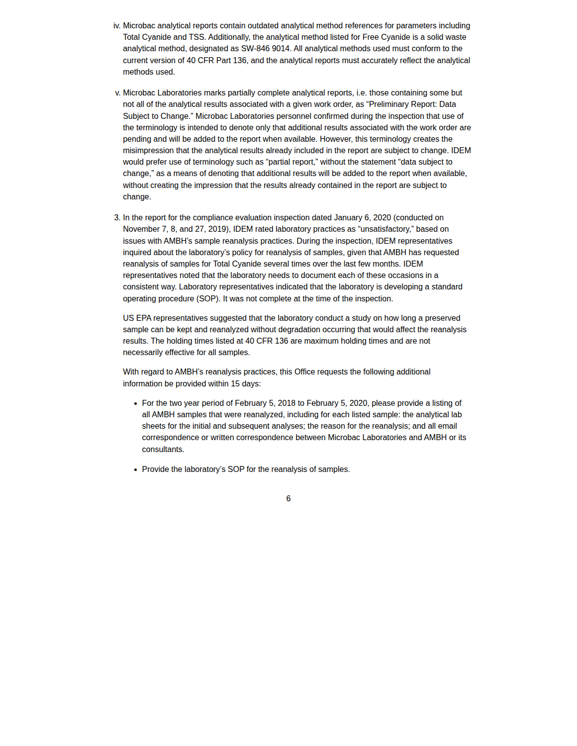Microbac analytical reports contain outdated analytical method references for parameters including Total Cyanide and TSS. Additionally, the analytical method listed for Free Cyanide is a solid waste analytical method, designated as SW-846 9014. All analytical methods used must conform to the current version of 40 CFR Part 136, and the analytical reports must accurately reflect the analytical methods used.
Microbac Laboratories marks partially complete analytical reports, i.e. those containing some but not all of the analytical results associated with a given work order, as “Preliminary Report: Data Subject to Change.” Microbac Laboratories personnel confirmed during the inspection that use of the terminology is intended to denote only that additional results associated with the work order are pending and will be added to the report when available. However, this terminology creates the misimpression that the analytical results already included in the report are subject to change. IDEM would prefer use of terminology such as “partial report,” without the statement “data subject to change,” as a means of denoting that additional results will be added to the report when available, without creating the impression that the results already contained in the report are subject to change.
In the report for the compliance evaluation inspection dated January 6, 2020 (conducted on November 7, 8, and 27, 2019), IDEM rated laboratory practices as “unsatisfactory,” based on issues with AMBH’s sample reanalysis practices. During the inspection, IDEM representatives inquired about the laboratory’s policy for reanalysis of samples, given that AMBH has requested reanalysis of samples for Total Cyanide several times over the last few months. IDEM representatives noted that the laboratory needs to document each of these occasions in a consistent way. Laboratory representatives indicated that the laboratory is developing a standard operating procedure (SOP). It was not complete at the time of the inspection.
US EPA representatives suggested that the laboratory conduct a study on how long a preserved sample can be kept and reanalyzed without degradation occurring that would affect the reanalysis results. The holding times listed at 40 CFR 136 are maximum holding times and are not necessarily effective for all samples.
With regard to AMBH’s reanalysis practices, this Office requests the following additional information be provided within 15 days:
For the two year period of February 5, 2018 to February 5, 2020, please provide a listing of all AMBH samples that were reanalyzed, including for each listed sample: the analytical lab sheets for the initial and subsequent analyses; the reason for the reanalysis; and all email correspondence or written correspondence between Microbac Laboratories and AMBH or its consultants.
Provide the laboratory’s SOP for the reanalysis of samples.
6